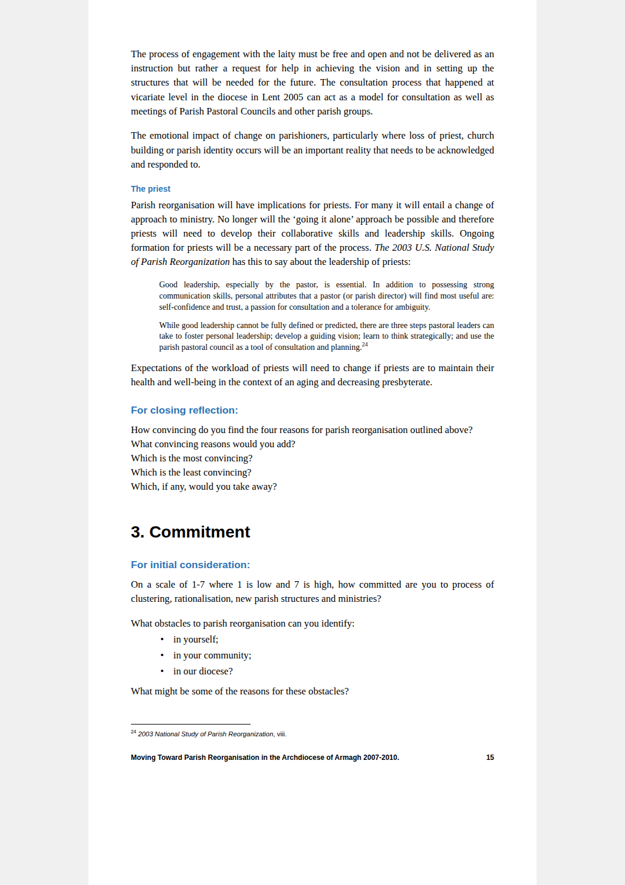The process of engagement with the laity must be free and open and not be delivered as an instruction but rather a request for help in achieving the vision and in setting up the structures that will be needed for the future. The consultation process that happened at vicariate level in the diocese in Lent 2005 can act as a model for consultation as well as meetings of Parish Pastoral Councils and other parish groups.
The emotional impact of change on parishioners, particularly where loss of priest, church building or parish identity occurs will be an important reality that needs to be acknowledged and responded to.
The priest
Parish reorganisation will have implications for priests. For many it will entail a change of approach to ministry. No longer will the ‘going it alone’ approach be possible and therefore priests will need to develop their collaborative skills and leadership skills. Ongoing formation for priests will be a necessary part of the process. The 2003 U.S. National Study of Parish Reorganization has this to say about the leadership of priests:
Good leadership, especially by the pastor, is essential. In addition to possessing strong communication skills, personal attributes that a pastor (or parish director) will find most useful are: self-confidence and trust, a passion for consultation and a tolerance for ambiguity.
While good leadership cannot be fully defined or predicted, there are three steps pastoral leaders can take to foster personal leadership; develop a guiding vision; learn to think strategically; and use the parish pastoral council as a tool of consultation and planning.24
Expectations of the workload of priests will need to change if priests are to maintain their health and well-being in the context of an aging and decreasing presbyterate.
For closing reflection:
How convincing do you find the four reasons for parish reorganisation outlined above?
What convincing reasons would you add?
Which is the most convincing?
Which is the least convincing?
Which, if any, would you take away?
3. Commitment
For initial consideration:
On a scale of 1-7 where 1 is low and 7 is high, how committed are you to process of clustering, rationalisation, new parish structures and ministries?
What obstacles to parish reorganisation can you identify:
in yourself;
in your community;
in our diocese?
What might be some of the reasons for these obstacles?
24 2003 National Study of Parish Reorganization, viii.
Moving Toward Parish Reorganisation in the Archdiocese of Armagh 2007-2010. 15